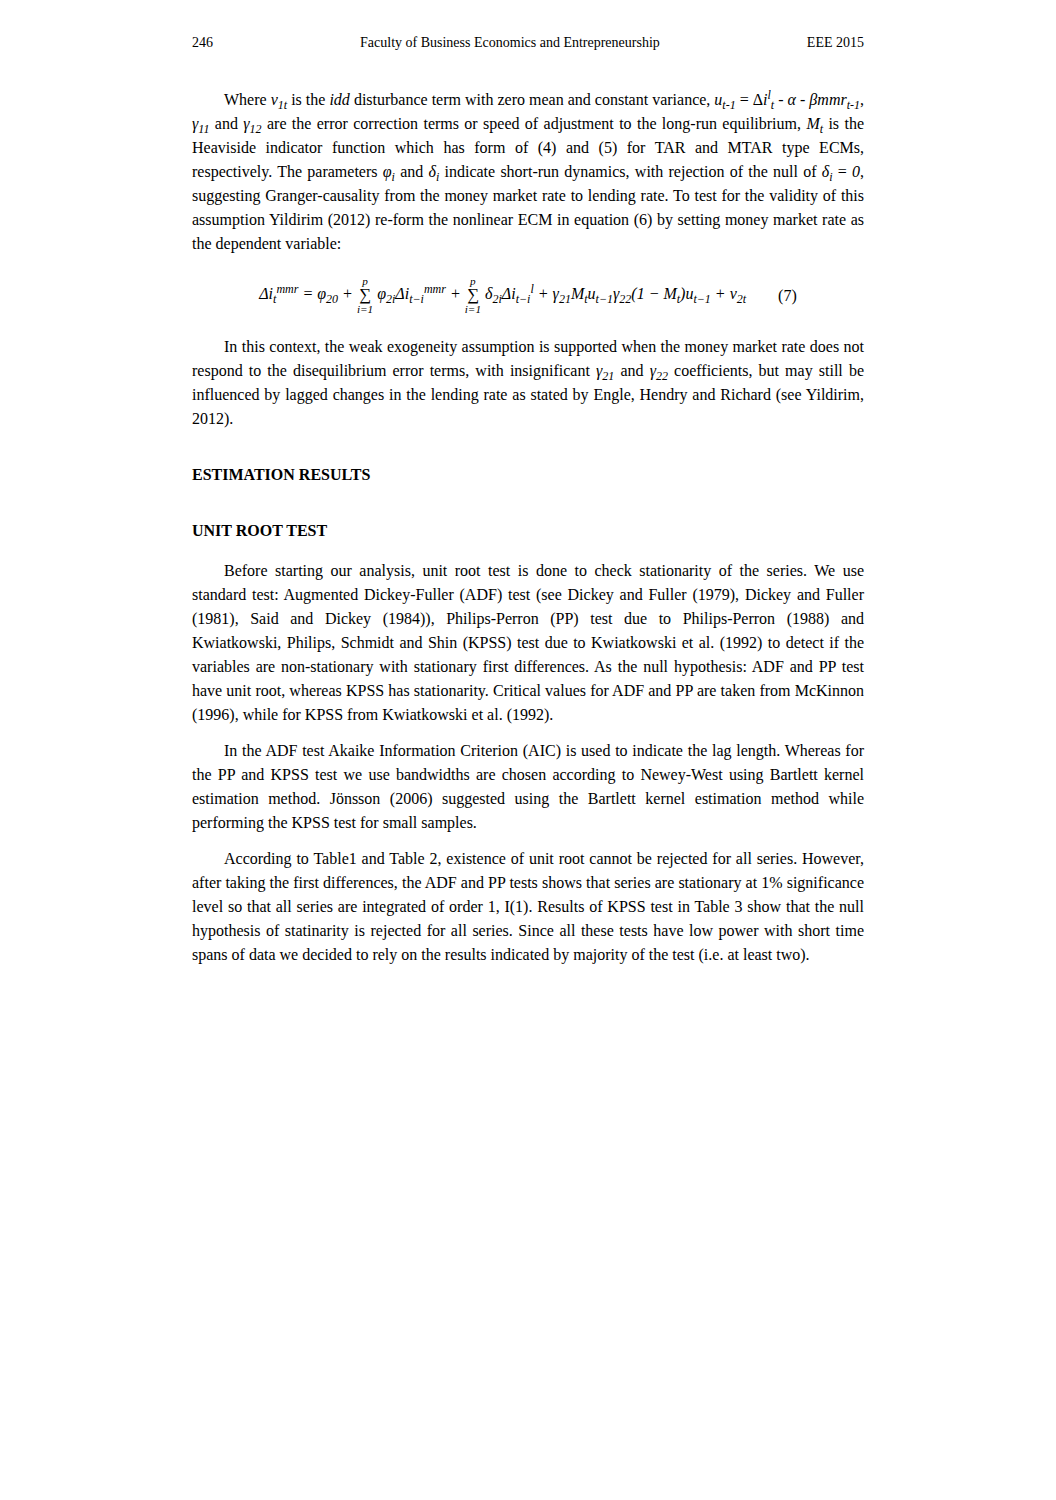246 Faculty of Business Economics and Entrepreneurship EEE 2015
Where v1t is the idd disturbance term with zero mean and constant variance, ut-1 = Δilt - α - βmmrt-1, γ11 and γ12 are the error correction terms or speed of adjustment to the long-run equilibrium, Mt is the Heaviside indicator function which has form of (4) and (5) for TAR and MTAR type ECMs, respectively. The parameters φi and δi indicate short-run dynamics, with rejection of the null of δi = 0, suggesting Granger-causality from the money market rate to lending rate. To test for the validity of this assumption Yildirim (2012) re-form the nonlinear ECM in equation (6) by setting money market rate as the dependent variable:
Δitmmr = φ20 + p∑i=1 φ2iΔit−immr + p∑i=1 δ2iΔit−il + γ21Mtut−1 γ22(1 − Mt)ut−1 + v2t (7)
In this context, the weak exogeneity assumption is supported when the money market rate does not respond to the disequilibrium error terms, with insignificant γ21 and γ22 coefficients, but may still be influenced by lagged changes in the lending rate as stated by Engle, Hendry and Richard (see Yildirim, 2012).
Estimation Results
Unit Root Test
Before starting our analysis, unit root test is done to check stationarity of the series. We use standard test: Augmented Dickey-Fuller (ADF) test (see Dickey and Fuller (1979), Dickey and Fuller (1981), Said and Dickey (1984)), Philips-Perron (PP) test due to Philips-Perron (1988) and Kwiatkowski, Philips, Schmidt and Shin (KPSS) test due to Kwiatkowski et al. (1992) to detect if the variables are non-stationary with stationary first differences. As the null hypothesis: ADF and PP test have unit root, whereas KPSS has stationarity. Critical values for ADF and PP are taken from McKinnon (1996), while for KPSS from Kwiatkowski et al. (1992).
In the ADF test Akaike Information Criterion (AIC) is used to indicate the lag length. Whereas for the PP and KPSS test we use bandwidths are chosen according to Newey-West using Bartlett kernel estimation method. Jönsson (2006) suggested using the Bartlett kernel estimation method while performing the KPSS test for small samples.
According to Table1 and Table 2, existence of unit root cannot be rejected for all series. However, after taking the first differences, the ADF and PP tests shows that series are stationary at 1% significance level so that all series are integrated of order 1, I(1). Results of KPSS test in Table 3 show that the null hypothesis of statinarity is rejected for all series. Since all these tests have low power with short time spans of data we decided to rely on the results indicated by majority of the test (i.e. at least two).